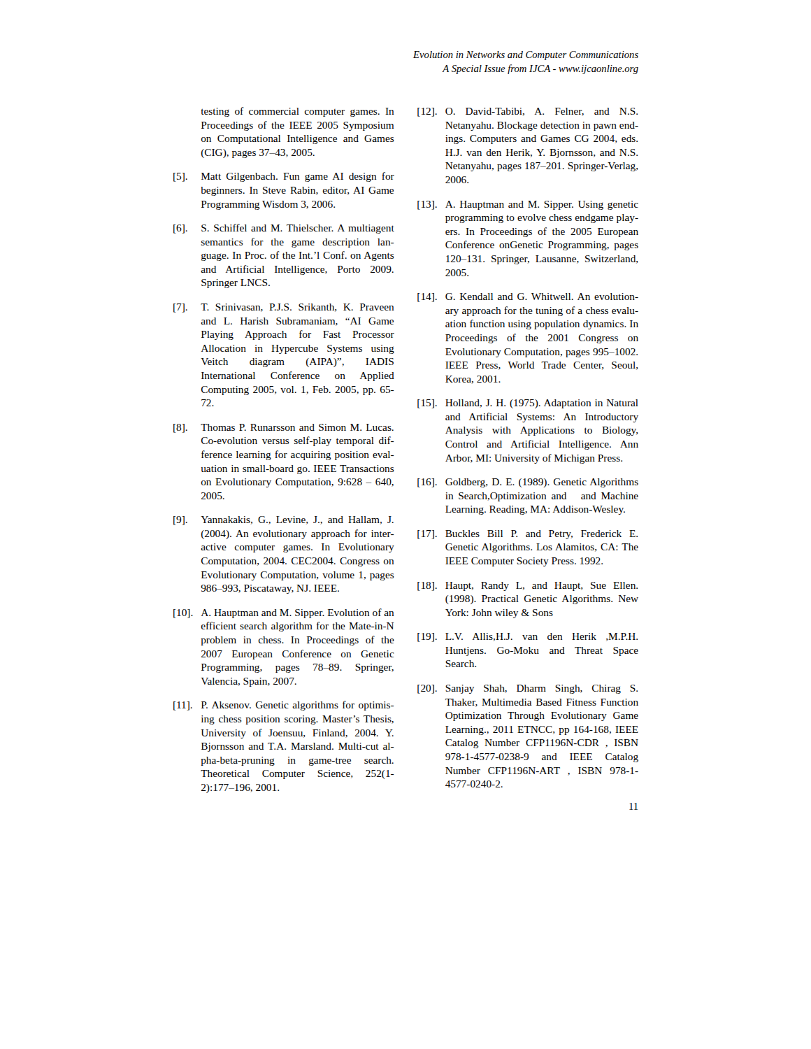Evolution in Networks and Computer Communications
A Special Issue from IJCA - www.ijcaonline.org
testing of commercial computer games. In Proceedings of the IEEE 2005 Symposium on Computational Intelligence and Games (CIG), pages 37–43, 2005.
[5]. Matt Gilgenbach. Fun game AI design for beginners. In Steve Rabin, editor, AI Game Programming Wisdom 3, 2006.
[6]. S. Schiffel and M. Thielscher. A multiagent semantics for the game description language. In Proc. of the Int.’l Conf. on Agents and Artificial Intelligence, Porto 2009. Springer LNCS.
[7]. T. Srinivasan, P.J.S. Srikanth, K. Praveen and L. Harish Subramaniam, “AI Game Playing Approach for Fast Processor Allocation in Hypercube Systems using Veitch diagram (AIPA)”, IADIS International Conference on Applied Computing 2005, vol. 1, Feb. 2005, pp. 65-72.
[8]. Thomas P. Runarsson and Simon M. Lucas. Co-evolution versus self-play temporal difference learning for acquiring position evaluation in small-board go. IEEE Transactions on Evolutionary Computation, 9:628 – 640, 2005.
[9]. Yannakakis, G., Levine, J., and Hallam, J. (2004). An evolutionary approach for interactive computer games. In Evolutionary Computation, 2004. CEC2004. Congress on Evolutionary Computation, volume 1, pages 986–993, Piscataway, NJ. IEEE.
[10]. A. Hauptman and M. Sipper. Evolution of an efficient search algorithm for the Mate-in-N problem in chess. In Proceedings of the 2007 European Conference on Genetic Programming, pages 78–89. Springer, Valencia, Spain, 2007.
[11]. P. Aksenov. Genetic algorithms for optimising chess position scoring. Master’s Thesis, University of Joensuu, Finland, 2004. Y. Bjornsson and T.A. Marsland. Multi-cut alpha-beta-pruning in game-tree search. Theoretical Computer Science, 252(1-2):177–196, 2001.
[12]. O. David-Tabibi, A. Felner, and N.S. Netanyahu. Blockage detection in pawn endings. Computers and Games CG 2004, eds. H.J. van den Herik, Y. Bjornsson, and N.S. Netanyahu, pages 187–201. Springer-Verlag, 2006.
[13]. A. Hauptman and M. Sipper. Using genetic programming to evolve chess endgame players. In Proceedings of the 2005 European Conference onGenetic Programming, pages 120–131. Springer, Lausanne, Switzerland, 2005.
[14]. G. Kendall and G. Whitwell. An evolutionary approach for the tuning of a chess evaluation function using population dynamics. In Proceedings of the 2001 Congress on Evolutionary Computation, pages 995–1002. IEEE Press, World Trade Center, Seoul, Korea, 2001.
[15]. Holland, J. H. (1975). Adaptation in Natural and Artificial Systems: An Introductory Analysis with Applications to Biology, Control and Artificial Intelligence. Ann Arbor, MI: University of Michigan Press.
[16]. Goldberg, D. E. (1989). Genetic Algorithms in Search,Optimization and and Machine Learning. Reading, MA: Addison-Wesley.
[17]. Buckles Bill P. and Petry, Frederick E. Genetic Algorithms. Los Alamitos, CA: The IEEE Computer Society Press. 1992.
[18]. Haupt, Randy L, and Haupt, Sue Ellen. (1998). Practical Genetic Algorithms. New York: John wiley & Sons
[19]. L.V. Allis,H.J. van den Herik ,M.P.H. Huntjens. Go-Moku and Threat Space Search.
[20]. Sanjay Shah, Dharm Singh, Chirag S. Thaker, Multimedia Based Fitness Function Optimization Through Evolutionary Game Learning., 2011 ETNCC, pp 164-168, IEEE Catalog Number CFP1196N-CDR , ISBN 978-1-4577-0238-9 and IEEE Catalog Number CFP1196N-ART , ISBN 978-1-4577-0240-2.
11